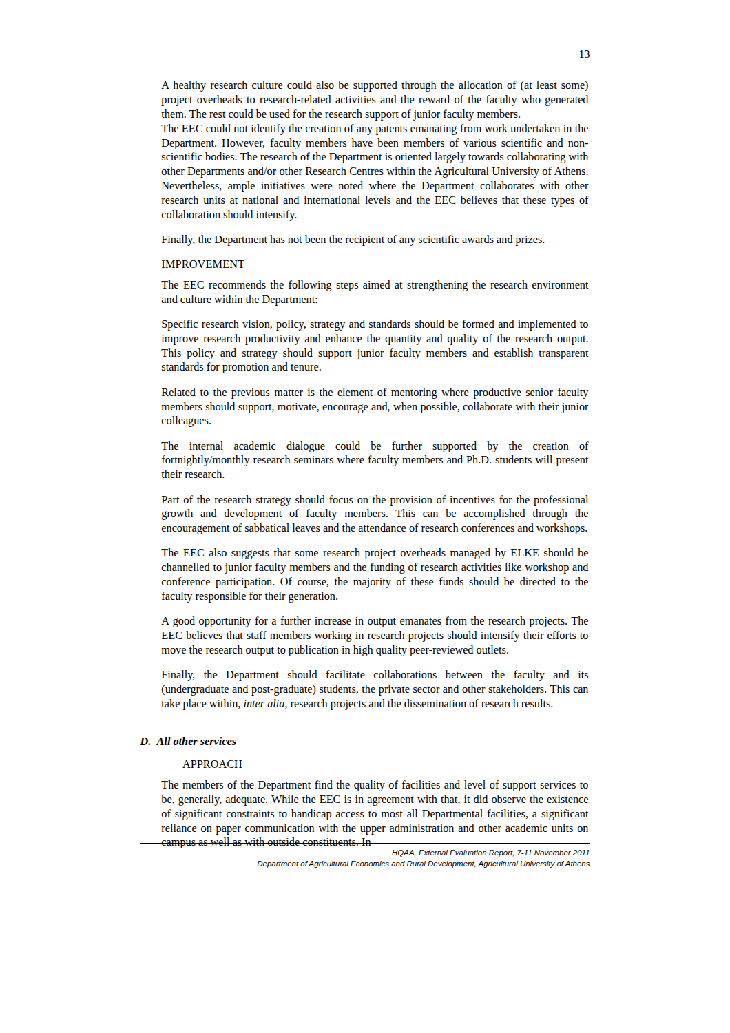13
A healthy research culture could also be supported through the allocation of (at least some) project overheads to research-related activities and the reward of the faculty who generated them. The rest could be used for the research support of junior faculty members.
The EEC could not identify the creation of any patents emanating from work undertaken in the Department. However, faculty members have been members of various scientific and non-scientific bodies. The research of the Department is oriented largely towards collaborating with other Departments and/or other Research Centres within the Agricultural University of Athens. Nevertheless, ample initiatives were noted where the Department collaborates with other research units at national and international levels and the EEC believes that these types of collaboration should intensify.
Finally, the Department has not been the recipient of any scientific awards and prizes.
IMPROVEMENT
The EEC recommends the following steps aimed at strengthening the research environment and culture within the Department:
Specific research vision, policy, strategy and standards should be formed and implemented to improve research productivity and enhance the quantity and quality of the research output. This policy and strategy should support junior faculty members and establish transparent standards for promotion and tenure.
Related to the previous matter is the element of mentoring where productive senior faculty members should support, motivate, encourage and, when possible, collaborate with their junior colleagues.
The internal academic dialogue could be further supported by the creation of fortnightly/monthly research seminars where faculty members and Ph.D. students will present their research.
Part of the research strategy should focus on the provision of incentives for the professional growth and development of faculty members. This can be accomplished through the encouragement of sabbatical leaves and the attendance of research conferences and workshops.
The EEC also suggests that some research project overheads managed by ELKE should be channelled to junior faculty members and the funding of research activities like workshop and conference participation. Of course, the majority of these funds should be directed to the faculty responsible for their generation.
A good opportunity for a further increase in output emanates from the research projects. The EEC believes that staff members working in research projects should intensify their efforts to move the research output to publication in high quality peer-reviewed outlets.
Finally, the Department should facilitate collaborations between the faculty and its (undergraduate and post-graduate) students, the private sector and other stakeholders. This can take place within, inter alia, research projects and the dissemination of research results.
D. All other services
APPROACH
The members of the Department find the quality of facilities and level of support services to be, generally, adequate. While the EEC is in agreement with that, it did observe the existence of significant constraints to handicap access to most all Departmental facilities, a significant reliance on paper communication with the upper administration and other academic units on campus as well as with outside constituents. In
HQAA, External Evaluation Report, 7-11 November 2011
Department of Agricultural Economics and Rural Development, Agricultural University of Athens